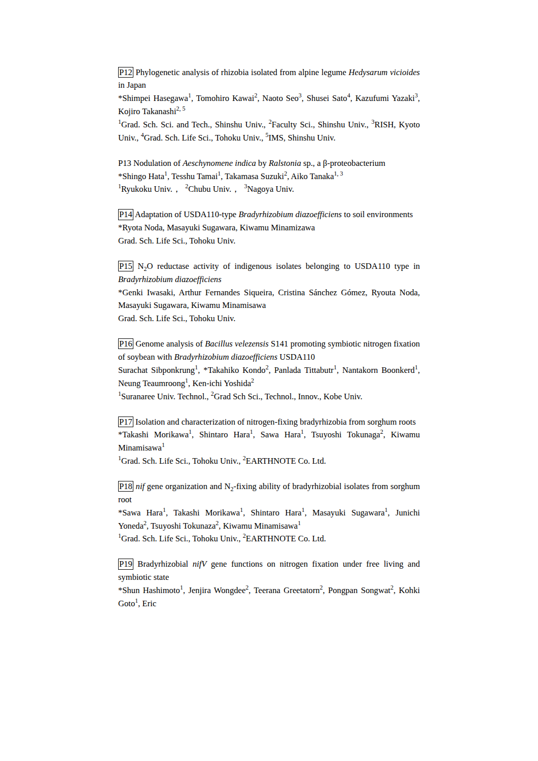P12 Phylogenetic analysis of rhizobia isolated from alpine legume Hedysarum vicioides in Japan
*Shimpei Hasegawa1, Tomohiro Kawai2, Naoto Seo3, Shusei Sato4, Kazufumi Yazaki3, Kojiro Takanashi2, 5
1Grad. Sch. Sci. and Tech., Shinshu Univ., 2Faculty Sci., Shinshu Univ., 3RISH, Kyoto Univ., 4Grad. Sch. Life Sci., Tohoku Univ., 5IMS, Shinshu Univ.
P13 Nodulation of Aeschynomene indica by Ralstonia sp., a β-proteobacterium
*Shingo Hata1, Tesshu Tamai1, Takamasa Suzuki2, Aiko Tanaka1, 3
1Ryukoku Univ.， 2Chubu Univ.， 3Nagoya Univ.
P14 Adaptation of USDA110-type Bradyrhizobium diazoefficiens to soil environments
*Ryota Noda, Masayuki Sugawara, Kiwamu Minamizawa
Grad. Sch. Life Sci., Tohoku Univ.
P15 N2O reductase activity of indigenous isolates belonging to USDA110 type in Bradyrhizobium diazoefficiens
*Genki Iwasaki, Arthur Fernandes Siqueira, Cristina Sánchez Gómez, Ryouta Noda, Masayuki Sugawara, Kiwamu Minamisawa
Grad. Sch. Life Sci., Tohoku Univ.
P16 Genome analysis of Bacillus velezensis S141 promoting symbiotic nitrogen fixation of soybean with Bradyrhizobium diazoefficiens USDA110
Surachat Sibponkrung1, *Takahiko Kondo2, Panlada Tittabutr1, Nantakorn Boonkerd1, Neung Teaumroong1, Ken-ichi Yoshida2
1Suranaree Univ. Technol., 2Grad Sch Sci., Technol., Innov., Kobe Univ.
P17 Isolation and characterization of nitrogen-fixing bradyrhizobia from sorghum roots
*Takashi Morikawa1, Shintaro Hara1, Sawa Hara1, Tsuyoshi Tokunaga2, Kiwamu Minamisawa1
1Grad. Sch. Life Sci., Tohoku Univ., 2EARTHNOTE Co. Ltd.
P18 nif gene organization and N2-fixing ability of bradyrhizobial isolates from sorghum root
*Sawa Hara1, Takashi Morikawa1, Shintaro Hara1, Masayuki Sugawara1, Junichi Yoneda2, Tsuyoshi Tokunaza2, Kiwamu Minamisawa1
1Grad. Sch. Life Sci., Tohoku Univ., 2EARTHNOTE Co. Ltd.
P19 Bradyrhizobial nifV gene functions on nitrogen fixation under free living and symbiotic state
*Shun Hashimoto1, Jenjira Wongdee2, Teerana Greetatorn2, Pongpan Songwat2, Kohki Goto1, Eric